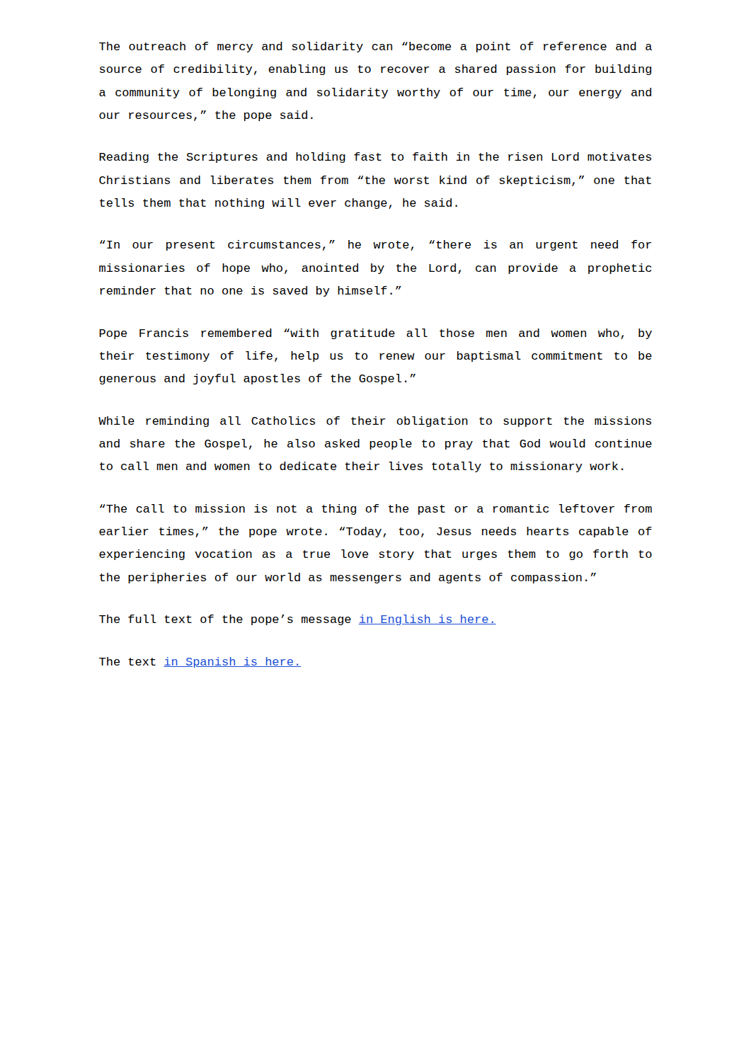The outreach of mercy and solidarity can “become a point of reference and a source of credibility, enabling us to recover a shared passion for building a community of belonging and solidarity worthy of our time, our energy and our resources,” the pope said.
Reading the Scriptures and holding fast to faith in the risen Lord motivates Christians and liberates them from “the worst kind of skepticism,” one that tells them that nothing will ever change, he said.
“In our present circumstances,” he wrote, “there is an urgent need for missionaries of hope who, anointed by the Lord, can provide a prophetic reminder that no one is saved by himself.”
Pope Francis remembered “with gratitude all those men and women who, by their testimony of life, help us to renew our baptismal commitment to be generous and joyful apostles of the Gospel.”
While reminding all Catholics of their obligation to support the missions and share the Gospel, he also asked people to pray that God would continue to call men and women to dedicate their lives totally to missionary work.
“The call to mission is not a thing of the past or a romantic leftover from earlier times,” the pope wrote. “Today, too, Jesus needs hearts capable of experiencing vocation as a true love story that urges them to go forth to the peripheries of our world as messengers and agents of compassion.”
The full text of the pope’s message in English is here.
The text in Spanish is here.